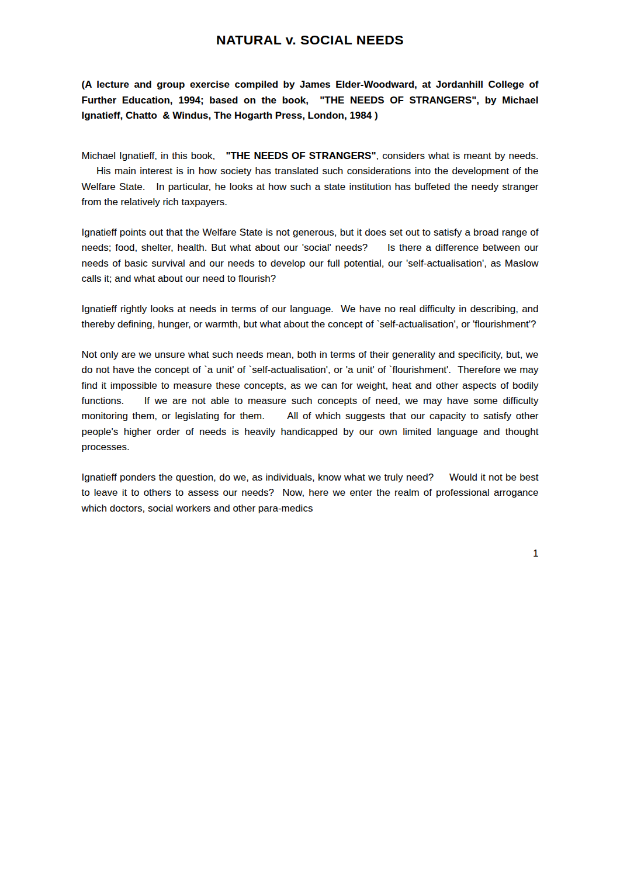NATURAL v. SOCIAL NEEDS
(A lecture and group exercise compiled by James Elder-Woodward, at Jordanhill College of Further Education, 1994; based on the book, "THE NEEDS OF STRANGERS", by Michael Ignatieff, Chatto & Windus, The Hogarth Press, London, 1984 )
Michael Ignatieff, in this book, "THE NEEDS OF STRANGERS", considers what is meant by needs. His main interest is in how society has translated such considerations into the development of the Welfare State. In particular, he looks at how such a state institution has buffeted the needy stranger from the relatively rich taxpayers.
Ignatieff points out that the Welfare State is not generous, but it does set out to satisfy a broad range of needs; food, shelter, health. But what about our 'social' needs? Is there a difference between our needs of basic survival and our needs to develop our full potential, our 'self-actualisation', as Maslow calls it; and what about our need to flourish?
Ignatieff rightly looks at needs in terms of our language. We have no real difficulty in describing, and thereby defining, hunger, or warmth, but what about the concept of `self-actualisation', or 'flourishment'?
Not only are we unsure what such needs mean, both in terms of their generality and specificity, but, we do not have the concept of `a unit' of `self-actualisation', or 'a unit' of `flourishment'. Therefore we may find it impossible to measure these concepts, as we can for weight, heat and other aspects of bodily functions. If we are not able to measure such concepts of need, we may have some difficulty monitoring them, or legislating for them. All of which suggests that our capacity to satisfy other people's higher order of needs is heavily handicapped by our own limited language and thought processes.
Ignatieff ponders the question, do we, as individuals, know what we truly need? Would it not be best to leave it to others to assess our needs? Now, here we enter the realm of professional arrogance which doctors, social workers and other para-medics
1